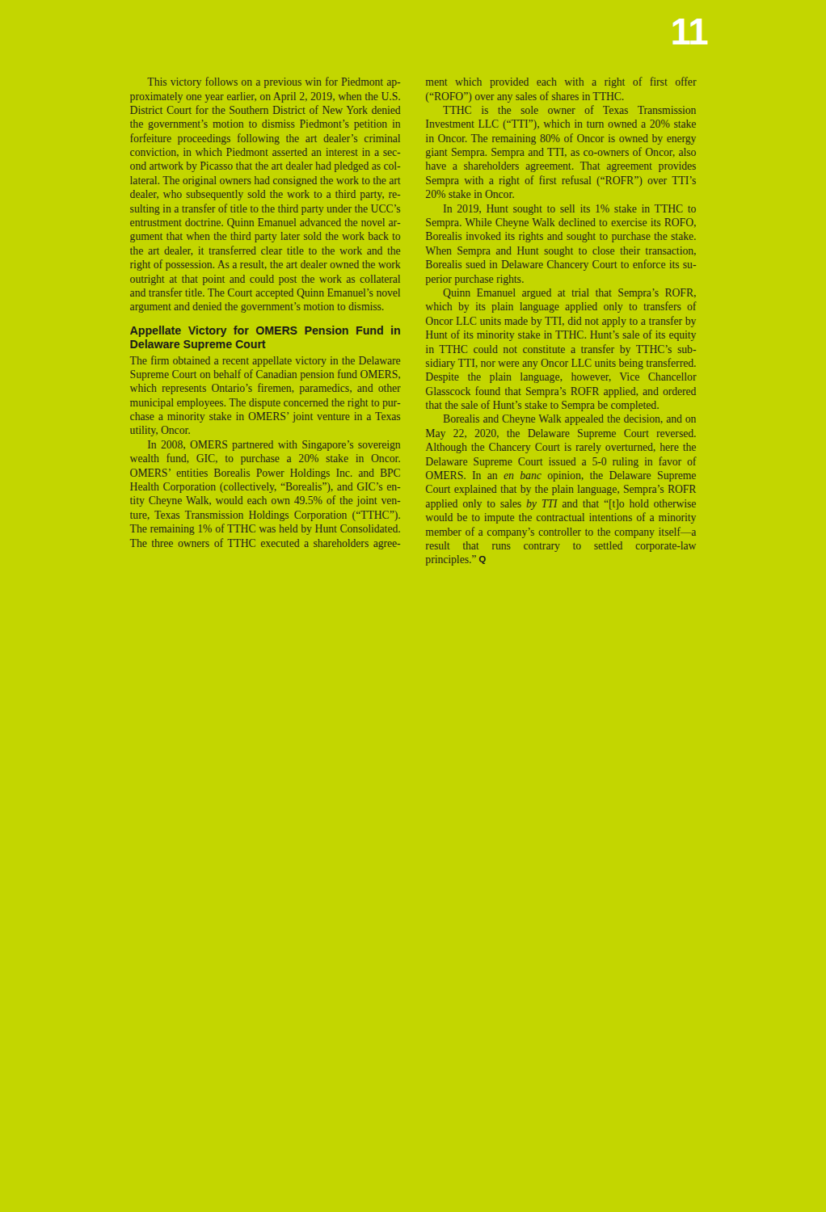11
This victory follows on a previous win for Piedmont approximately one year earlier, on April 2, 2019, when the U.S. District Court for the Southern District of New York denied the government’s motion to dismiss Piedmont’s petition in forfeiture proceedings following the art dealer’s criminal conviction, in which Piedmont asserted an interest in a second artwork by Picasso that the art dealer had pledged as collateral. The original owners had consigned the work to the art dealer, who subsequently sold the work to a third party, resulting in a transfer of title to the third party under the UCC’s entrustment doctrine. Quinn Emanuel advanced the novel argument that when the third party later sold the work back to the art dealer, it transferred clear title to the work and the right of possession. As a result, the art dealer owned the work outright at that point and could post the work as collateral and transfer title. The Court accepted Quinn Emanuel’s novel argument and denied the government’s motion to dismiss.
Appellate Victory for OMERS Pension Fund in Delaware Supreme Court
The firm obtained a recent appellate victory in the Delaware Supreme Court on behalf of Canadian pension fund OMERS, which represents Ontario’s firemen, paramedics, and other municipal employees. The dispute concerned the right to purchase a minority stake in OMERS’ joint venture in a Texas utility, Oncor.
In 2008, OMERS partnered with Singapore’s sovereign wealth fund, GIC, to purchase a 20% stake in Oncor. OMERS’ entities Borealis Power Holdings Inc. and BPC Health Corporation (collectively, “Borealis”), and GIC’s entity Cheyne Walk, would each own 49.5% of the joint venture, Texas Transmission Holdings Corporation (“TTHC”). The remaining 1% of TTHC was held by Hunt Consolidated. The three owners of TTHC executed a shareholders agreement which provided each with a right of first offer (“ROFO”) over any sales of shares in TTHC.
TTHC is the sole owner of Texas Transmission Investment LLC (“TTI”), which in turn owned a 20% stake in Oncor. The remaining 80% of Oncor is owned by energy giant Sempra. Sempra and TTI, as co-owners of Oncor, also have a shareholders agreement. That agreement provides Sempra with a right of first refusal (“ROFR”) over TTI’s 20% stake in Oncor.
In 2019, Hunt sought to sell its 1% stake in TTHC to Sempra. While Cheyne Walk declined to exercise its ROFO, Borealis invoked its rights and sought to purchase the stake. When Sempra and Hunt sought to close their transaction, Borealis sued in Delaware Chancery Court to enforce its superior purchase rights.
Quinn Emanuel argued at trial that Sempra’s ROFR, which by its plain language applied only to transfers of Oncor LLC units made by TTI, did not apply to a transfer by Hunt of its minority stake in TTHC. Hunt’s sale of its equity in TTHC could not constitute a transfer by TTHC’s subsidiary TTI, nor were any Oncor LLC units being transferred. Despite the plain language, however, Vice Chancellor Glasscock found that Sempra’s ROFR applied, and ordered that the sale of Hunt’s stake to Sempra be completed.
Borealis and Cheyne Walk appealed the decision, and on May 22, 2020, the Delaware Supreme Court reversed. Although the Chancery Court is rarely overturned, here the Delaware Supreme Court issued a 5-0 ruling in favor of OMERS. In an en banc opinion, the Delaware Supreme Court explained that by the plain language, Sempra’s ROFR applied only to sales by TTI and that “[t]o hold otherwise would be to impute the contractual intentions of a minority member of a company’s controller to the company itself—a result that runs contrary to settled corporate-law principles.”Q